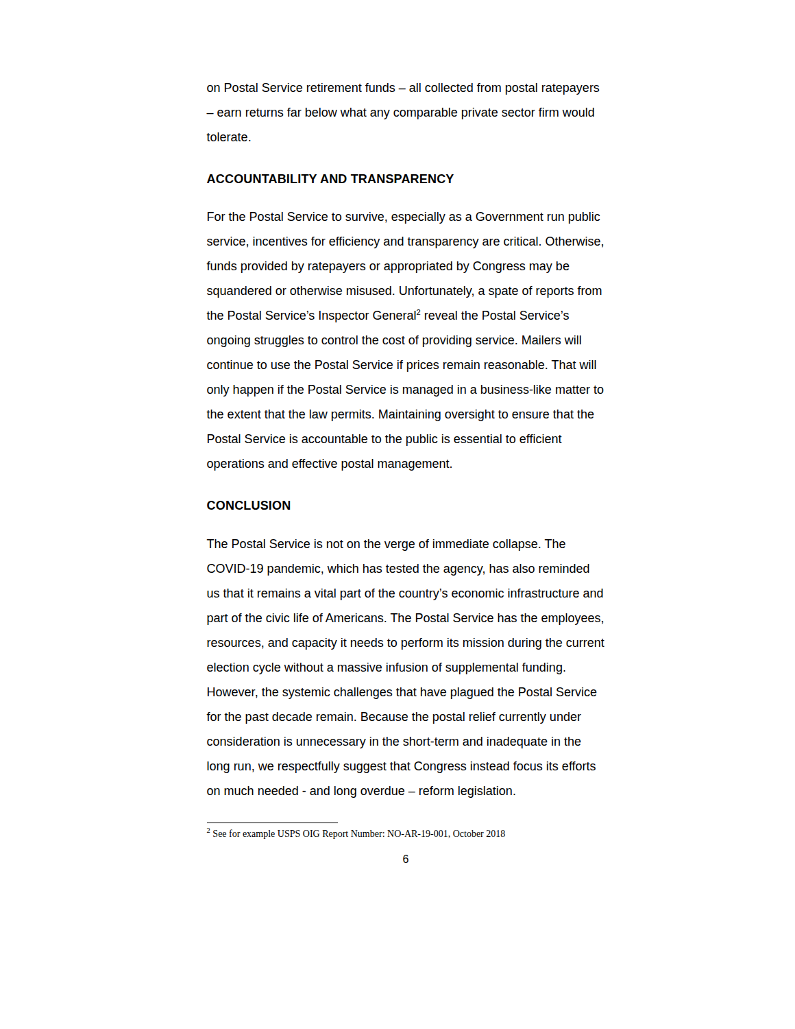on Postal Service retirement funds – all collected from postal ratepayers – earn returns far below what any comparable private sector firm would tolerate.
Accountability and Transparency
For the Postal Service to survive, especially as a Government run public service, incentives for efficiency and transparency are critical. Otherwise, funds provided by ratepayers or appropriated by Congress may be squandered or otherwise misused. Unfortunately, a spate of reports from the Postal Service’s Inspector General2 reveal the Postal Service’s ongoing struggles to control the cost of providing service. Mailers will continue to use the Postal Service if prices remain reasonable. That will only happen if the Postal Service is managed in a business-like matter to the extent that the law permits. Maintaining oversight to ensure that the Postal Service is accountable to the public is essential to efficient operations and effective postal management.
Conclusion
The Postal Service is not on the verge of immediate collapse. The COVID-19 pandemic, which has tested the agency, has also reminded us that it remains a vital part of the country’s economic infrastructure and part of the civic life of Americans. The Postal Service has the employees, resources, and capacity it needs to perform its mission during the current election cycle without a massive infusion of supplemental funding. However, the systemic challenges that have plagued the Postal Service for the past decade remain. Because the postal relief currently under consideration is unnecessary in the short-term and inadequate in the long run, we respectfully suggest that Congress instead focus its efforts on much needed - and long overdue – reform legislation.
2 See for example USPS OIG Report Number: NO-AR-19-001, October 2018
6